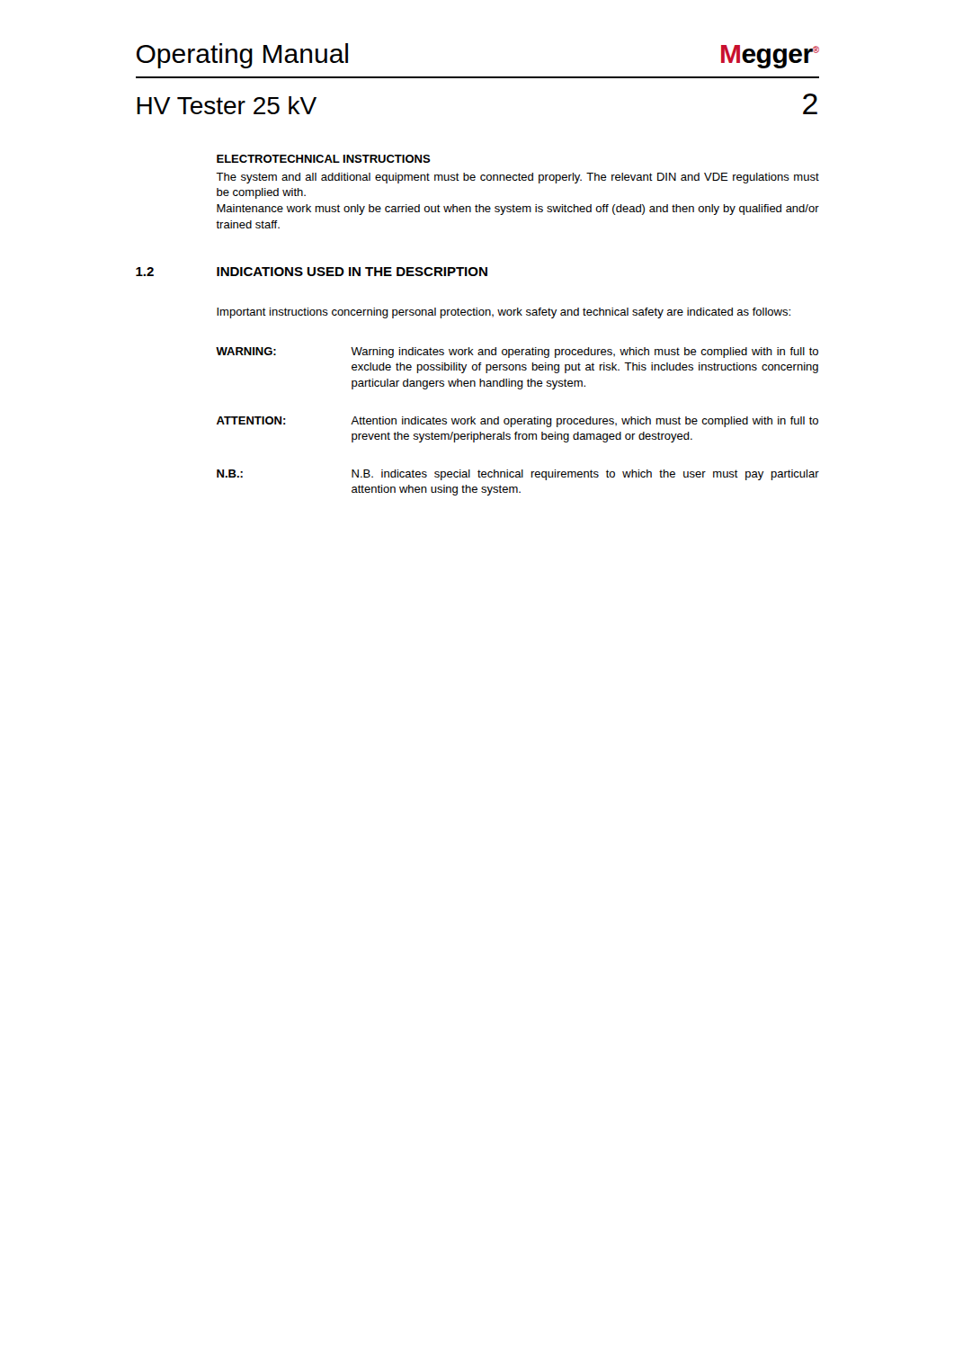Operating Manual
Megger®
HV Tester 25 kV
2
ELECTROTECHNICAL INSTRUCTIONS
The system and all additional equipment must be connected properly. The relevant DIN and VDE regulations must be complied with.
Maintenance work must only be carried out when the system is switched off (dead) and then only by qualified and/or trained staff.
1.2 INDICATIONS USED IN THE DESCRIPTION
Important instructions concerning personal protection, work safety and technical safety are indicated as follows:
WARNING:
Warning indicates work and operating procedures, which must be complied with in full to exclude the possibility of persons being put at risk. This includes instructions concerning particular dangers when handling the system.
ATTENTION:
Attention indicates work and operating procedures, which must be complied with in full to prevent the system/peripherals from being damaged or destroyed.
N.B.:
N.B. indicates special technical requirements to which the user must pay particular attention when using the system.